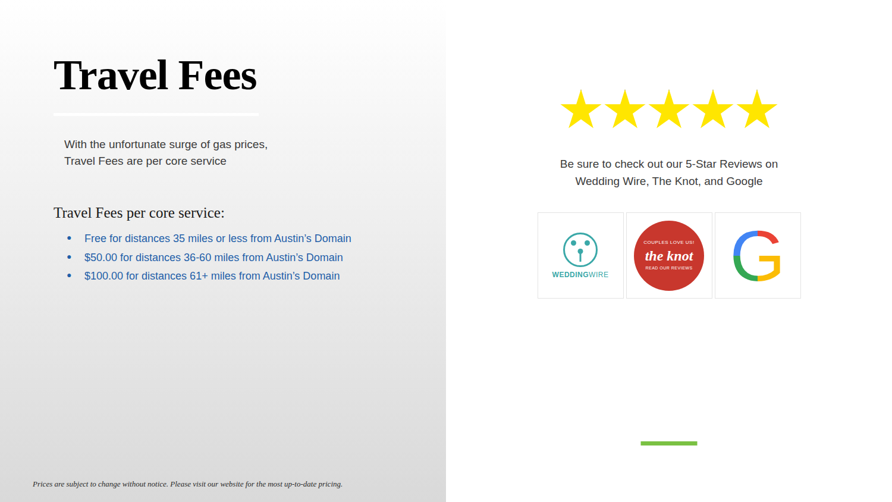Travel Fees
With the unfortunate surge of gas prices,
Travel Fees are per core service
Travel Fees per core service:
Free for distances 35 miles or less from Austin’s Domain
$50.00 for distances 36-60 miles from Austin’s Domain
$100.00 for distances 61+ miles from Austin’s Domain
Prices are subject to change without notice. Please visit our website for the most up-to-date pricing.
Be sure to check out our 5-Star Reviews on
Wedding Wire, The Knot, and Google
WEDDING WIRE
Couples love us!
the knot
Read our reviews
G